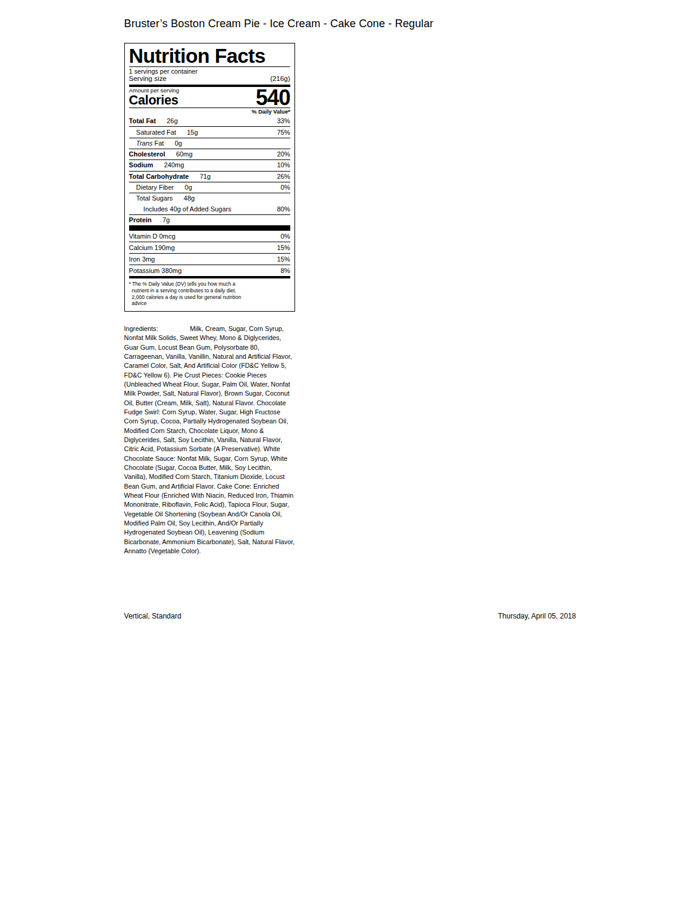Bruster’s Boston Cream Pie - Ice Cream - Cake Cone - Regular
Nutrition Facts
1 servings per container
Serving size (216g)
Amount per serving
Calories
540
% Daily Value*
| Total Fat 26g | 33% |
| Saturated Fat 15g | 75% |
| Trans Fat 0g | |
| Cholesterol 60mg | 20% |
| Sodium 240mg | 10% |
| Total Carbohydrate 71g | 26% |
| Dietary Fiber 0g | 0% |
| Total Sugars 48g | |
| Includes 40g of Added Sugars | 80% |
| Protein 7g | |
| Vitamin D 0mcg | 0% |
| Calcium 190mg | 15% |
| Iron 3mg | 15% |
| Potassium 380mg | 8% |
*The % Daily Value (DV) tells you how much a
nutrient in a serving contributes to a daily diet.
2,000 calories a day is used for general nutrition
advice
Ingredients: Milk, Cream, Sugar, Corn Syrup, Nonfat Milk Solids, Sweet Whey, Mono & Diglycerides, Guar Gum, Locust Bean Gum, Polysorbate 80, Carrageenan, Vanilla, Vanillin, Natural and Artificial Flavor, Caramel Color, Salt, And Artificial Color (FD&C Yellow 5, FD&C Yellow 6). Pie Crust Pieces: Cookie Pieces (Unbleached Wheat Flour, Sugar, Palm Oil, Water, Nonfat Milk Powder, Salt, Natural Flavor), Brown Sugar, Coconut Oil, Butter (Cream, Milk, Salt), Natural Flavor. Chocolate Fudge Swirl: Corn Syrup, Water, Sugar, High Fructose Corn Syrup, Cocoa, Partially Hydrogenated Soybean Oil, Modified Corn Starch, Chocolate Liquor, Mono & Diglycerides, Salt, Soy Lecithin, Vanilla, Natural Flavor, Citric Acid, Potassium Sorbate (A Preservative). White Chocolate Sauce: Nonfat Milk, Sugar, Corn Syrup, White Chocolate (Sugar, Cocoa Butter, Milk, Soy Lecithin, Vanilla), Modified Corn Starch, Titanium Dioxide, Locust Bean Gum, and Artificial Flavor. Cake Cone: Enriched Wheat Flour (Enriched With Niacin, Reduced Iron, Thiamin Mononitrate, Riboflavin, Folic Acid), Tapioca Flour, Sugar, Vegetable Oil Shortening (Soybean And/Or Canola Oil, Modified Palm Oil, Soy Lecithin, And/Or Partially Hydrogenated Soybean Oil), Leavening (Sodium Bicarbonate, Ammonium Bicarbonate), Salt, Natural Flavor, Annatto (Vegetable Color).
Vertical, Standard
Thursday, April 05, 2018